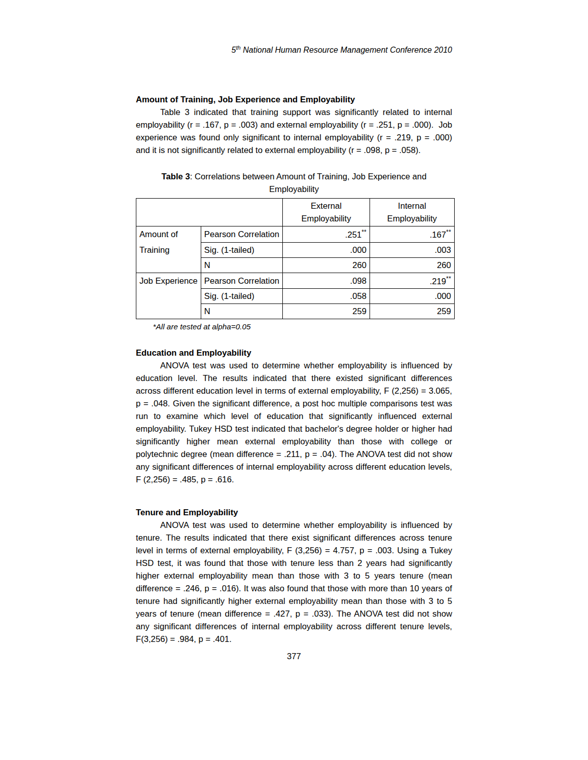5th National Human Resource Management Conference 2010
Amount of Training, Job Experience and Employability
Table 3 indicated that training support was significantly related to internal employability (r = .167, p = .003) and external employability (r = .251, p = .000). Job experience was found only significant to internal employability (r = .219, p = .000) and it is not significantly related to external employability (r = .098, p = .058).
Table 3: Correlations between Amount of Training, Job Experience and Employability
| | | External Employability | Internal Employability |
| Amount of | Pearson Correlation | .251 ** | .167 ** |
| Training | Sig. (1-tailed) | .000 | .003 |
| | N | 260 | 260 |
| Job Experience | Pearson Correlation | .098 | .219 ** |
| | Sig. (1-tailed) | .058 | .000 |
| | N | 259 | 259 |
*All are tested at alpha=0.05
Education and Employability
ANOVA test was used to determine whether employability is influenced by education level. The results indicated that there existed significant differences across different education level in terms of external employability, F (2,256) = 3.065, p = .048. Given the significant difference, a post hoc multiple comparisons test was run to examine which level of education that significantly influenced external employability. Tukey HSD test indicated that bachelor's degree holder or higher had significantly higher mean external employability than those with college or polytechnic degree (mean difference = .211, p = .04). The ANOVA test did not show any significant differences of internal employability across different education levels, F (2,256) = .485, p = .616.
Tenure and Employability
ANOVA test was used to determine whether employability is influenced by tenure. The results indicated that there exist significant differences across tenure level in terms of external employability, F (3,256) = 4.757, p = .003. Using a Tukey HSD test, it was found that those with tenure less than 2 years had significantly higher external employability mean than those with 3 to 5 years tenure (mean difference = .246, p = .016). It was also found that those with more than 10 years of tenure had significantly higher external employability mean than those with 3 to 5 years of tenure (mean difference = .427, p = .033). The ANOVA test did not show any significant differences of internal employability across different tenure levels, F(3,256) = .984, p = .401.
377